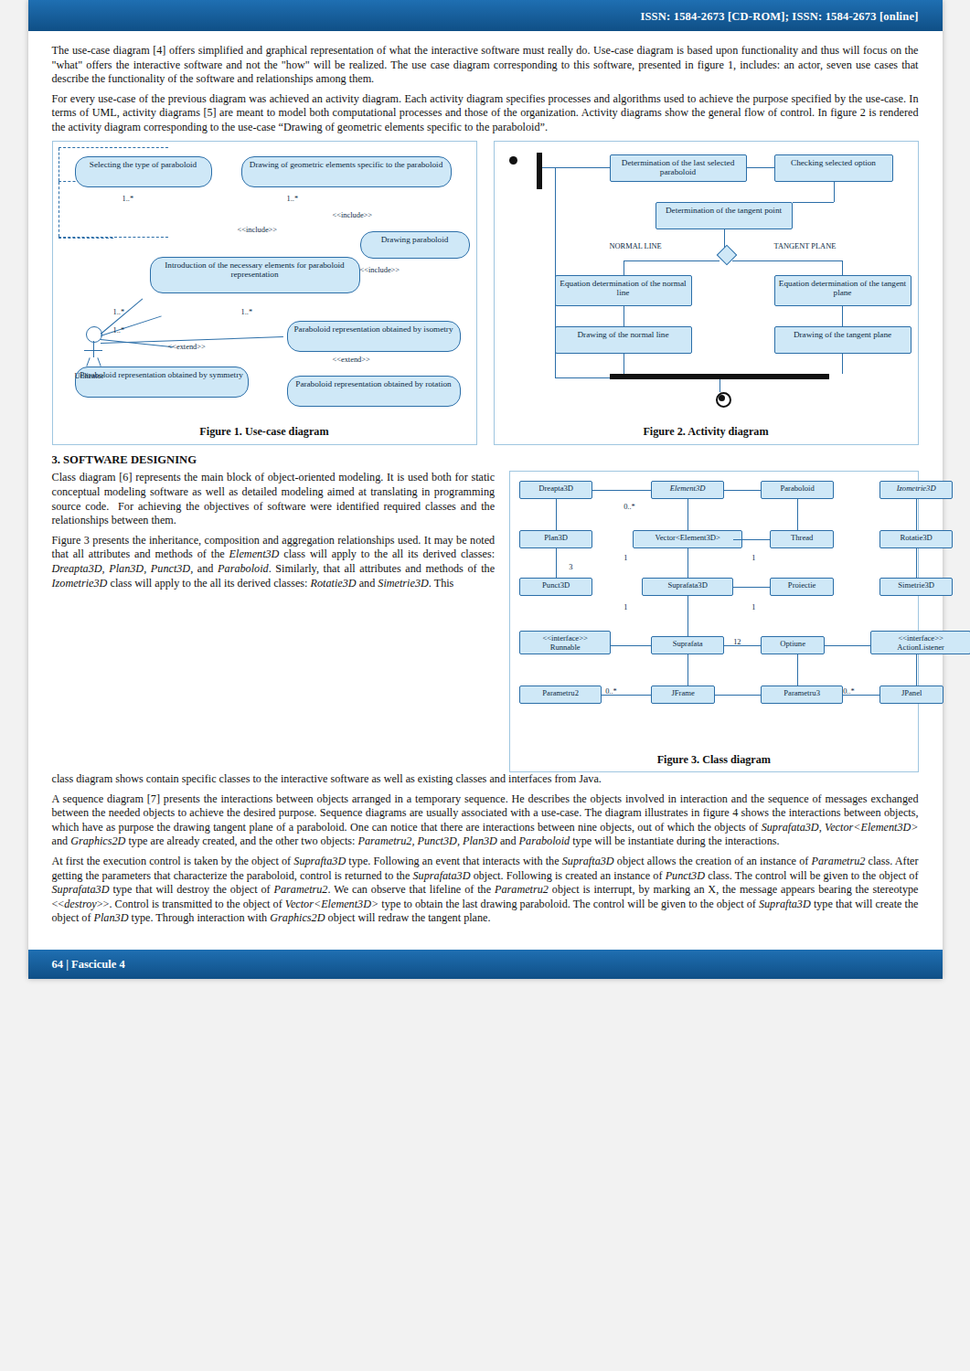ISSN: 1584-2673 [CD-ROM]; ISSN: 1584-2673 [online]
The use-case diagram [4] offers simplified and graphical representation of what the interactive software must really do. Use-case diagram is based upon functionality and thus will focus on the "what" offers the interactive software and not the "how" will be realized. The use case diagram corresponding to this software, presented in figure 1, includes: an actor, seven use cases that describe the functionality of the software and relationships among them.
For every use-case of the previous diagram was achieved an activity diagram. Each activity diagram specifies processes and algorithms used to achieve the purpose specified by the use-case. In terms of UML, activity diagrams [5] are meant to model both computational processes and those of the organization. Activity diagrams show the general flow of control. In figure 2 is rendered the activity diagram corresponding to the use-case “Drawing of geometric elements specific to the paraboloid”.
Selecting the type of paraboloid
Drawing of geometric elements specific to the paraboloid
Drawing paraboloid
Introduction of the necessary elements for paraboloid representation
Paraboloid representation obtained by isometry
Paraboloid representation obtained by symmetry
Paraboloid representation obtained by rotation
Utilizator
1..*
1..*
1..*
1..*
1..*
<<include>>
<<include>>
<<include>>
<<extend>>
<<extend>>
Figure 1. Use-case diagram
Determination of the last selected paraboloid
Checking selected option
Determination of the tangent point
NORMAL LINE
TANGENT PLANE
Equation determination of the normal line
Equation determination of the tangent plane
Drawing of the normal line
Drawing of the tangent plane
Figure 2. Activity diagram
3. SOFTWARE DESIGNING
Class diagram [6] represents the main block of object-oriented modeling. It is used both for static conceptual modeling software as well as detailed modeling aimed at translating in programming source code. For achieving the objectives of software were identified required classes and the relationships between them.
Figure 3 presents the inheritance, composition and aggregation relationships used. It may be noted that all attributes and methods of the Element3D class will apply to the all its derived classes: Dreapta3D, Plan3D, Punct3D, and Paraboloid. Similarly, that all attributes and methods of the Izometrie3D class will apply to the all its derived classes: Rotatie3D and Simetrie3D. This
Dreapta3D
Element3D
Paraboloid
Izometrie3D
Plan3D
Vector<Element3D>
Thread
Rotatie3D
Punct3D
Suprafata3D
Proiectie
Simetrie3D
<<interface>>
Runnable
Suprafata
Optiune
<<interface>>
ActionListener
Parametru2
JFrame
Parametru3
JPanel
0..*
1
1
0..*
12
0..*
3
1
1
Figure 3. Class diagram
class diagram shows contain specific classes to the interactive software as well as existing classes and interfaces from Java.
A sequence diagram [7] presents the interactions between objects arranged in a temporary sequence. He describes the objects involved in interaction and the sequence of messages exchanged between the needed objects to achieve the desired purpose. Sequence diagrams are usually associated with a use-case. The diagram illustrates in figure 4 shows the interactions between objects, which have as purpose the drawing tangent plane of a paraboloid. One can notice that there are interactions between nine objects, out of which the objects of Suprafata3D, Vector<Element3D> and Graphics2D type are already created, and the other two objects: Parametru2, Punct3D, Plan3D and Paraboloid type will be instantiate during the interactions.
At first the execution control is taken by the object of Suprafta3D type. Following an event that interacts with the Suprafta3D object allows the creation of an instance of Parametru2 class. After getting the parameters that characterize the paraboloid, control is returned to the Suprafata3D object. Following is created an instance of Punct3D class. The control will be given to the object of Suprafata3D type that will destroy the object of Parametru2. We can observe that lifeline of the Parametru2 object is interrupt, by marking an X, the message appears bearing the stereotype <<destroy>>. Control is transmitted to the object of Vector<Element3D> type to obtain the last drawing paraboloid. The control will be given to the object of Suprafta3D type that will create the object of Plan3D type. Through interaction with Graphics2D object will redraw the tangent plane.
64 | Fascicule 4